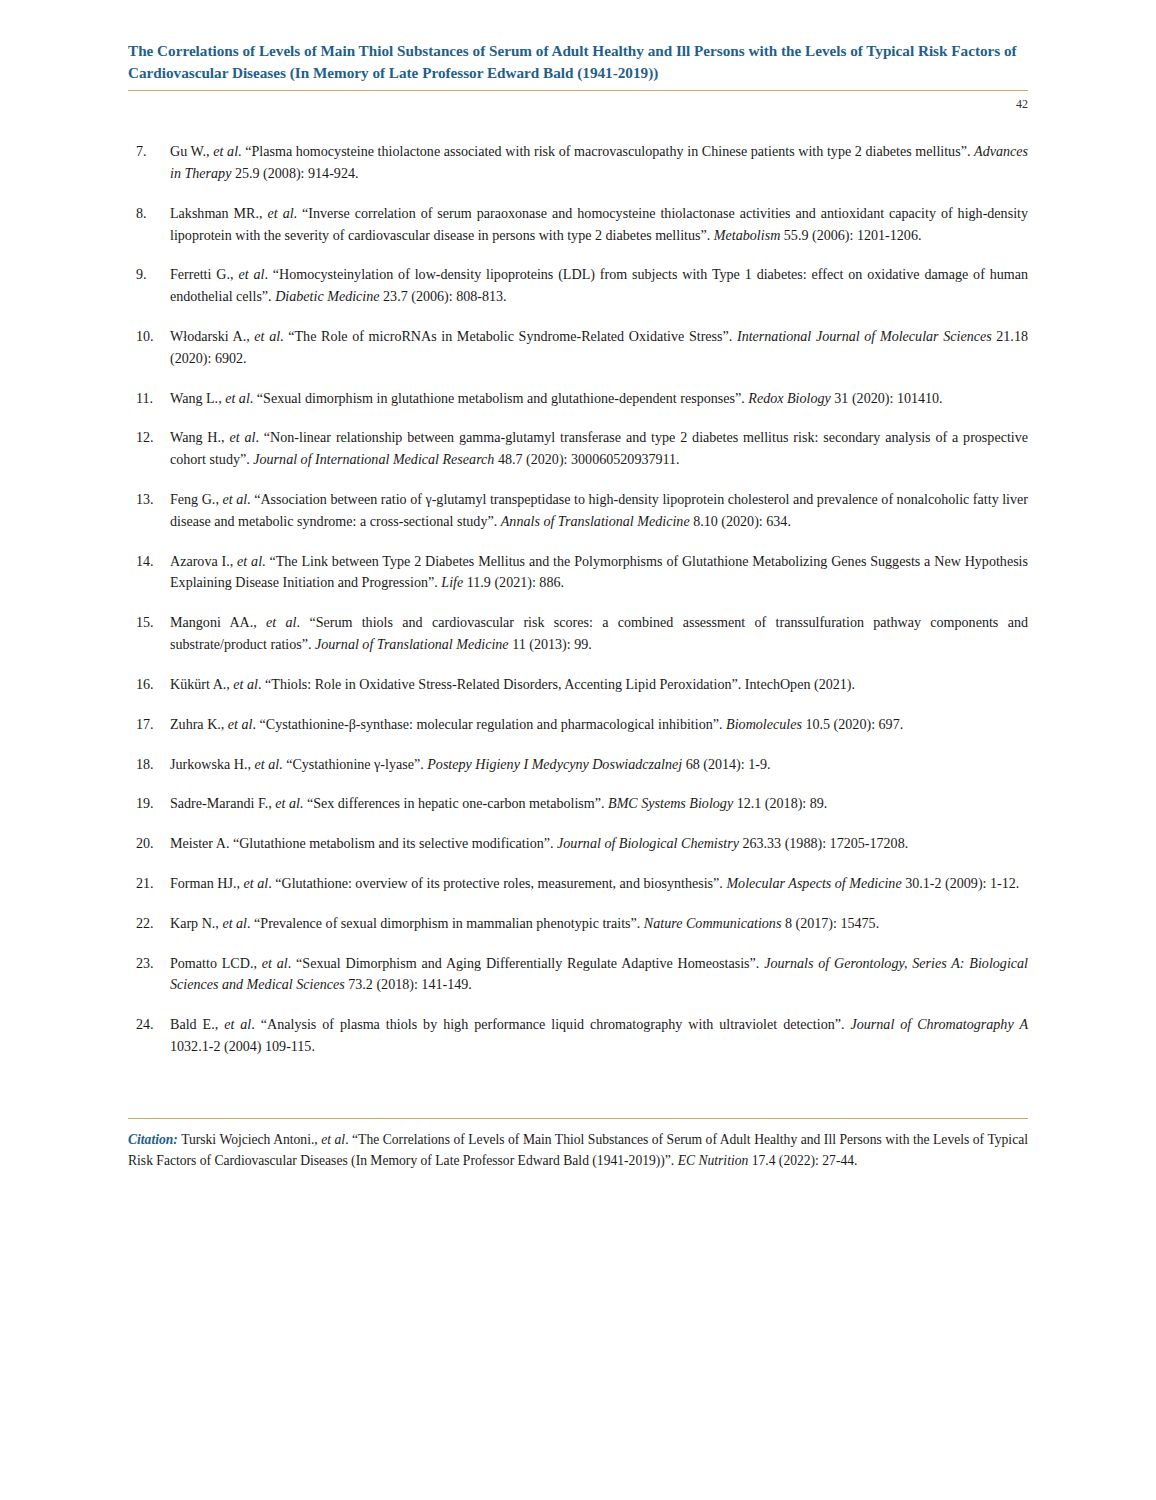The Correlations of Levels of Main Thiol Substances of Serum of Adult Healthy and Ill Persons with the Levels of Typical Risk Factors of Cardiovascular Diseases (In Memory of Late Professor Edward Bald (1941-2019))
42
Gu W., et al. “Plasma homocysteine thiolactone associated with risk of macrovasculopathy in Chinese patients with type 2 diabetes mellitus”. Advances in Therapy 25.9 (2008): 914-924.
Lakshman MR., et al. “Inverse correlation of serum paraoxonase and homocysteine thiolactonase activities and antioxidant capacity of high-density lipoprotein with the severity of cardiovascular disease in persons with type 2 diabetes mellitus”. Metabolism 55.9 (2006): 1201-1206.
Ferretti G., et al. “Homocysteinylation of low-density lipoproteins (LDL) from subjects with Type 1 diabetes: effect on oxidative damage of human endothelial cells”. Diabetic Medicine 23.7 (2006): 808-813.
Włodarski A., et al. “The Role of microRNAs in Metabolic Syndrome-Related Oxidative Stress”. International Journal of Molecular Sciences 21.18 (2020): 6902.
Wang L., et al. “Sexual dimorphism in glutathione metabolism and glutathione-dependent responses”. Redox Biology 31 (2020): 101410.
Wang H., et al. “Non-linear relationship between gamma-glutamyl transferase and type 2 diabetes mellitus risk: secondary analysis of a prospective cohort study”. Journal of International Medical Research 48.7 (2020): 300060520937911.
Feng G., et al. “Association between ratio of γ-glutamyl transpeptidase to high-density lipoprotein cholesterol and prevalence of nonalcoholic fatty liver disease and metabolic syndrome: a cross-sectional study”. Annals of Translational Medicine 8.10 (2020): 634.
Azarova I., et al. “The Link between Type 2 Diabetes Mellitus and the Polymorphisms of Glutathione Metabolizing Genes Suggests a New Hypothesis Explaining Disease Initiation and Progression”. Life 11.9 (2021): 886.
Mangoni AA., et al. “Serum thiols and cardiovascular risk scores: a combined assessment of transsulfuration pathway components and substrate/product ratios”. Journal of Translational Medicine 11 (2013): 99.
Kükürt A., et al. “Thiols: Role in Oxidative Stress-Related Disorders, Accenting Lipid Peroxidation”. IntechOpen (2021).
Zuhra K., et al. “Cystathionine-β-synthase: molecular regulation and pharmacological inhibition”. Biomolecules 10.5 (2020): 697.
Jurkowska H., et al. “Cystathionine γ-lyase”. Postepy Higieny I Medycyny Doswiadczalnej 68 (2014): 1-9.
Sadre-Marandi F., et al. “Sex differences in hepatic one-carbon metabolism”. BMC Systems Biology 12.1 (2018): 89.
Meister A. “Glutathione metabolism and its selective modification”. Journal of Biological Chemistry 263.33 (1988): 17205-17208.
Forman HJ., et al. “Glutathione: overview of its protective roles, measurement, and biosynthesis”. Molecular Aspects of Medicine 30.1-2 (2009): 1-12.
Karp N., et al. “Prevalence of sexual dimorphism in mammalian phenotypic traits”. Nature Communications 8 (2017): 15475.
Pomatto LCD., et al. “Sexual Dimorphism and Aging Differentially Regulate Adaptive Homeostasis”. Journals of Gerontology, Series A: Biological Sciences and Medical Sciences 73.2 (2018): 141-149.
Bald E., et al. “Analysis of plasma thiols by high performance liquid chromatography with ultraviolet detection”. Journal of Chromatography A 1032.1-2 (2004) 109-115.
Citation: Turski Wojciech Antoni., et al. “The Correlations of Levels of Main Thiol Substances of Serum of Adult Healthy and Ill Persons with the Levels of Typical Risk Factors of Cardiovascular Diseases (In Memory of Late Professor Edward Bald (1941-2019))”. EC Nutrition 17.4 (2022): 27-44.